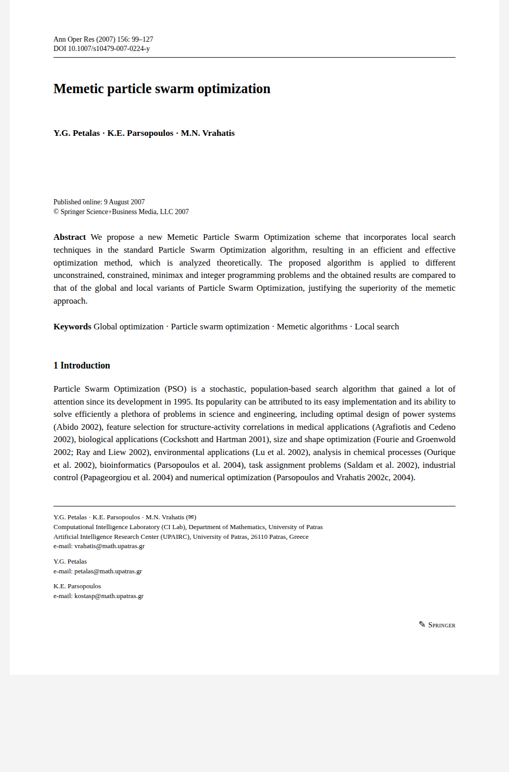Ann Oper Res (2007) 156: 99–127
DOI 10.1007/s10479-007-0224-y
Memetic particle swarm optimization
Y.G. Petalas · K.E. Parsopoulos · M.N. Vrahatis
Published online: 9 August 2007
© Springer Science+Business Media, LLC 2007
Abstract We propose a new Memetic Particle Swarm Optimization scheme that incorporates local search techniques in the standard Particle Swarm Optimization algorithm, resulting in an efficient and effective optimization method, which is analyzed theoretically. The proposed algorithm is applied to different unconstrained, constrained, minimax and integer programming problems and the obtained results are compared to that of the global and local variants of Particle Swarm Optimization, justifying the superiority of the memetic approach.
Keywords Global optimization · Particle swarm optimization · Memetic algorithms · Local search
1 Introduction
Particle Swarm Optimization (PSO) is a stochastic, population-based search algorithm that gained a lot of attention since its development in 1995. Its popularity can be attributed to its easy implementation and its ability to solve efficiently a plethora of problems in science and engineering, including optimal design of power systems (Abido 2002), feature selection for structure-activity correlations in medical applications (Agrafiotis and Cedeno 2002), biological applications (Cockshott and Hartman 2001), size and shape optimization (Fourie and Groenwold 2002; Ray and Liew 2002), environmental applications (Lu et al. 2002), analysis in chemical processes (Ourique et al. 2002), bioinformatics (Parsopoulos et al. 2004), task assignment problems (Saldam et al. 2002), industrial control (Papageorgiou et al. 2004) and numerical optimization (Parsopoulos and Vrahatis 2002c, 2004).
Y.G. Petalas · K.E. Parsopoulos · M.N. Vrahatis (✉)
Computational Intelligence Laboratory (CI Lab), Department of Mathematics, University of Patras
Artificial Intelligence Research Center (UPAIRC), University of Patras, 26110 Patras, Greece
e-mail: vrahatis@math.upatras.gr
Y.G. Petalas
e-mail: petalas@math.upatras.gr
K.E. Parsopoulos
e-mail: kostasp@math.upatras.gr
✎Springer